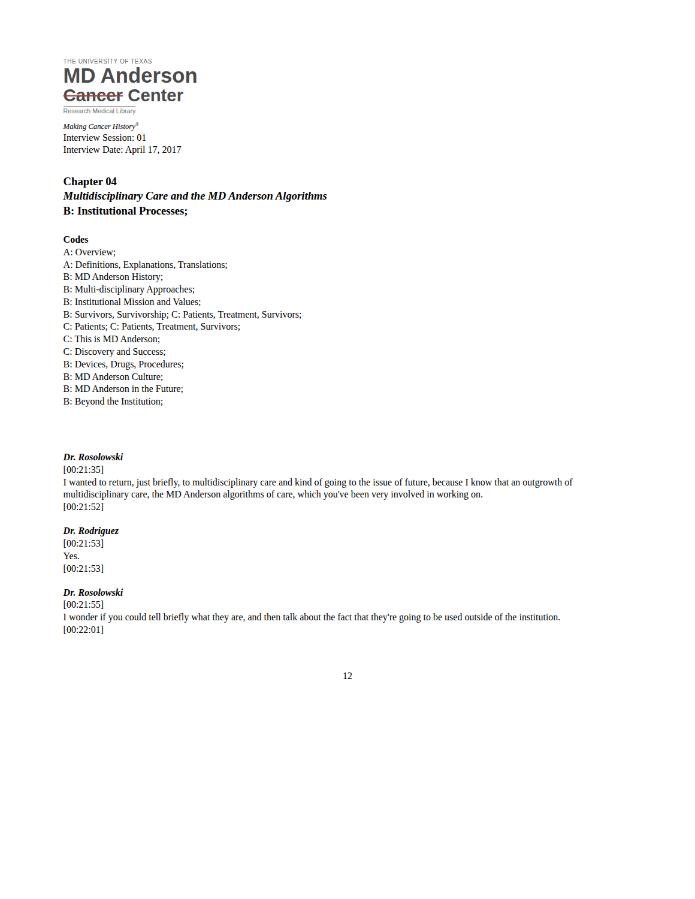THE UNIVERSITY OF TEXAS
MD Anderson
Cancer Center
Research Medical Library
Making Cancer History®
Interview Session: 01
Interview Date: April 17, 2017
Chapter 04
Multidisciplinary Care and the MD Anderson Algorithms
B: Institutional Processes;
Codes
A: Overview;
A: Definitions, Explanations, Translations;
B: MD Anderson History;
B: Multi-disciplinary Approaches;
B: Institutional Mission and Values;
B: Survivors, Survivorship; C: Patients, Treatment, Survivors;
C: Patients; C: Patients, Treatment, Survivors;
C: This is MD Anderson;
C: Discovery and Success;
B: Devices, Drugs, Procedures;
B: MD Anderson Culture;
B: MD Anderson in the Future;
B: Beyond the Institution;
Dr. Rosolowski
[00:21:35]
I wanted to return, just briefly, to multidisciplinary care and kind of going to the issue of future, because I know that an outgrowth of multidisciplinary care, the MD Anderson algorithms of care, which you've been very involved in working on.
[00:21:52]
Dr. Rodriguez
[00:21:53]
Yes.
[00:21:53]
Dr. Rosolowski
[00:21:55]
I wonder if you could tell briefly what they are, and then talk about the fact that they're going to be used outside of the institution.
[00:22:01]
12